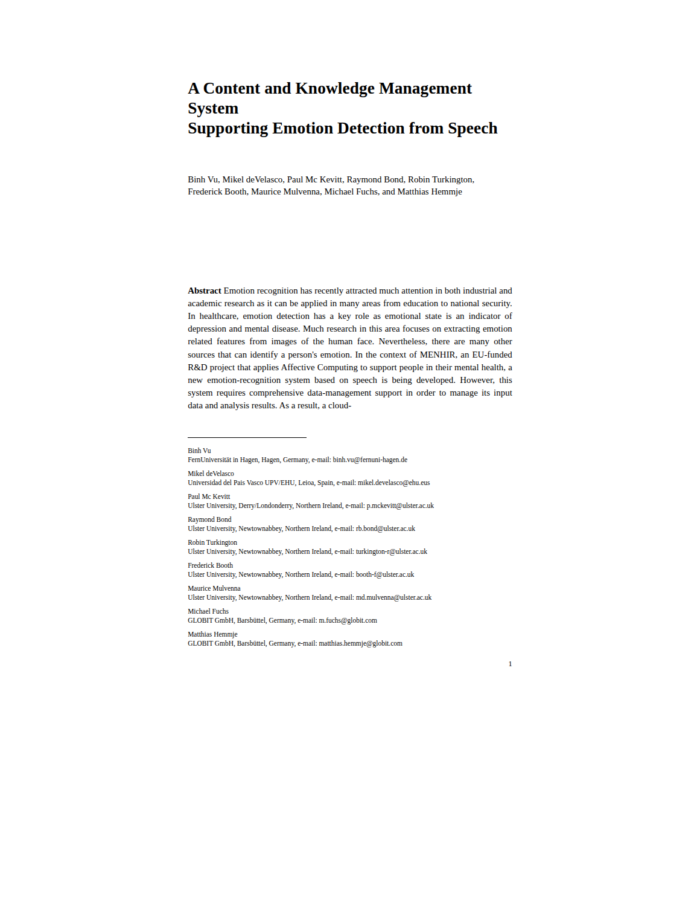A Content and Knowledge Management System
Supporting Emotion Detection from Speech
Binh Vu, Mikel deVelasco, Paul Mc Kevitt, Raymond Bond, Robin Turkington,
Frederick Booth, Maurice Mulvenna, Michael Fuchs, and Matthias Hemmje
Abstract Emotion recognition has recently attracted much attention in both industrial and academic research as it can be applied in many areas from education to national security. In healthcare, emotion detection has a key role as emotional state is an indicator of depression and mental disease. Much research in this area focuses on extracting emotion related features from images of the human face. Nevertheless, there are many other sources that can identify a person's emotion. In the context of MENHIR, an EU-funded R&D project that applies Affective Computing to support people in their mental health, a new emotion-recognition system based on speech is being developed. However, this system requires comprehensive data-management support in order to manage its input data and analysis results. As a result, a cloud-
Binh Vu
FernUniversität in Hagen, Hagen, Germany, e-mail: binh.vu@fernuni-hagen.de
Mikel deVelasco
Universidad del Pais Vasco UPV/EHU, Leioa, Spain, e-mail: mikel.develasco@ehu.eus
Paul Mc Kevitt
Ulster University, Derry/Londonderry, Northern Ireland, e-mail: p.mckevitt@ulster.ac.uk
Raymond Bond
Ulster University, Newtownabbey, Northern Ireland, e-mail: rb.bond@ulster.ac.uk
Robin Turkington
Ulster University, Newtownabbey, Northern Ireland, e-mail: turkington-r@ulster.ac.uk
Frederick Booth
Ulster University, Newtownabbey, Northern Ireland, e-mail: booth-f@ulster.ac.uk
Maurice Mulvenna
Ulster University, Newtownabbey, Northern Ireland, e-mail: md.mulvenna@ulster.ac.uk
Michael Fuchs
GLOBIT GmbH, Barsbüttel, Germany, e-mail: m.fuchs@globit.com
Matthias Hemmje
GLOBIT GmbH, Barsbüttel, Germany, e-mail: matthias.hemmje@globit.com
1